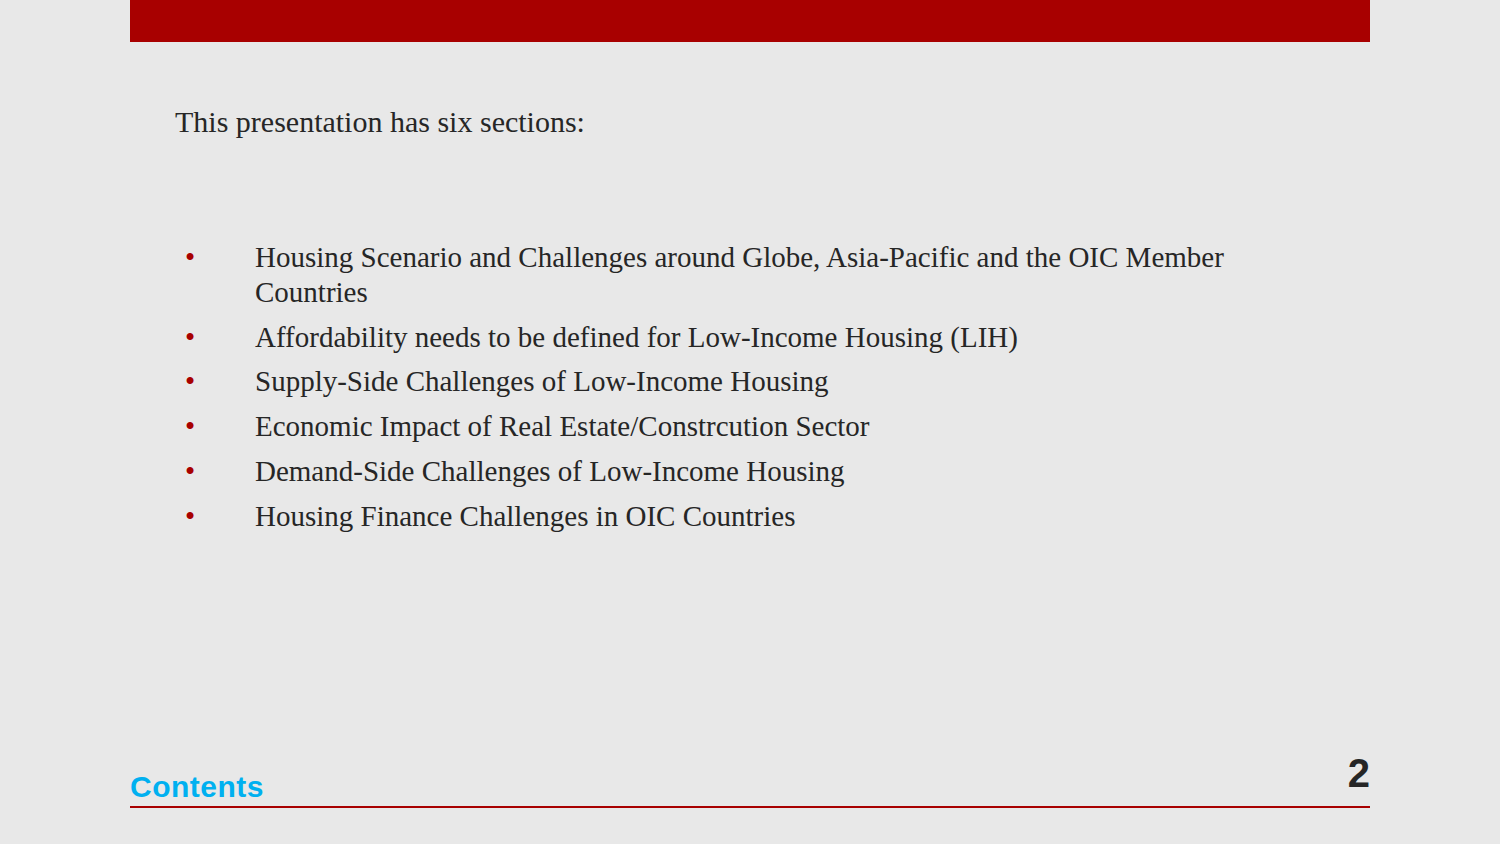This presentation has six sections:
Housing Scenario and Challenges around Globe, Asia-Pacific and the OIC Member Countries
Affordability needs to be defined for Low-Income Housing (LIH)
Supply-Side Challenges of Low-Income Housing
Economic Impact of Real Estate/Constrcution Sector
Demand-Side Challenges of Low-Income Housing
Housing Finance Challenges in OIC Countries
Contents
2